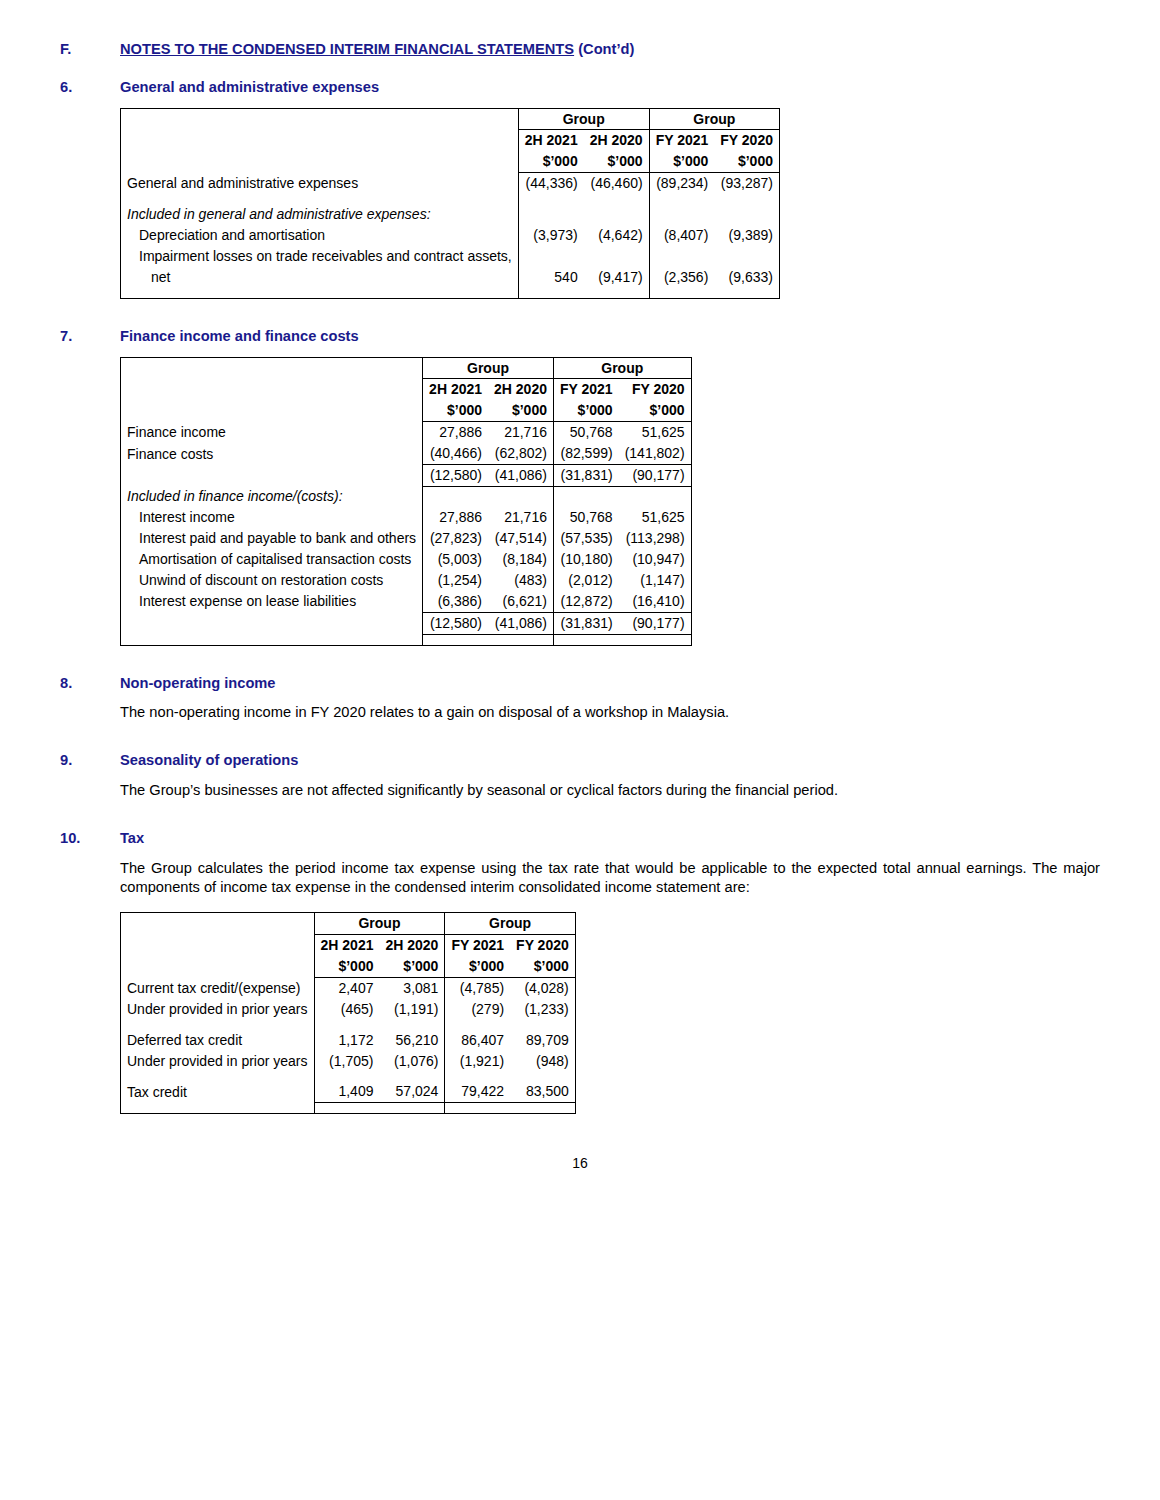F.
NOTES TO THE CONDENSED INTERIM FINANCIAL STATEMENTS (Cont’d)
6.
General and administrative expenses
| | Group | Group |
| | 2H 2021 | 2H 2020 | FY 2021 | FY 2020 |
| | $’000 | $’000 | $’000 | $’000 |
| General and administrative expenses | (44,336) | (46,460) | (89,234) | (93,287) |
| Included in general and administrative expenses: | | | | |
| Depreciation and amortisation | (3,973) | (4,642) | (8,407) | (9,389) |
| Impairment losses on trade receivables and contract assets, | | | | |
| net | 540 | (9,417) | (2,356) | (9,633) |
7.
Finance income and finance costs
| | Group | Group |
| | 2H 2021 | 2H 2020 | FY 2021 | FY 2020 |
| | $’000 | $’000 | $’000 | $’000 |
| Finance income | 27,886 | 21,716 | 50,768 | 51,625 |
| Finance costs | (40,466) | (62,802) | (82,599) | (141,802) |
| | (12,580) | (41,086) | (31,831) | (90,177) |
| Included in finance income/(costs): | | | | |
| Interest income | 27,886 | 21,716 | 50,768 | 51,625 |
| Interest paid and payable to bank and others | (27,823) | (47,514) | (57,535) | (113,298) |
| Amortisation of capitalised transaction costs | (5,003) | (8,184) | (10,180) | (10,947) |
| Unwind of discount on restoration costs | (1,254) | (483) | (2,012) | (1,147) |
| Interest expense on lease liabilities | (6,386) | (6,621) | (12,872) | (16,410) |
| | (12,580) | (41,086) | (31,831) | (90,177) |
8.
Non-operating income
The non-operating income in FY 2020 relates to a gain on disposal of a workshop in Malaysia.
9.
Seasonality of operations
The Group’s businesses are not affected significantly by seasonal or cyclical factors during the financial period.
10.
Tax
The Group calculates the period income tax expense using the tax rate that would be applicable to the expected total annual earnings. The major components of income tax expense in the condensed interim consolidated income statement are:
| | Group | Group |
| | 2H 2021 | 2H 2020 | FY 2021 | FY 2020 |
| | $’000 | $’000 | $’000 | $’000 |
| Current tax credit/(expense) | 2,407 | 3,081 | (4,785) | (4,028) |
| Under provided in prior years | (465) | (1,191) | (279) | (1,233) |
| Deferred tax credit | 1,172 | 56,210 | 86,407 | 89,709 |
| Under provided in prior years | (1,705) | (1,076) | (1,921) | (948) |
| Tax credit | 1,409 | 57,024 | 79,422 | 83,500 |
16